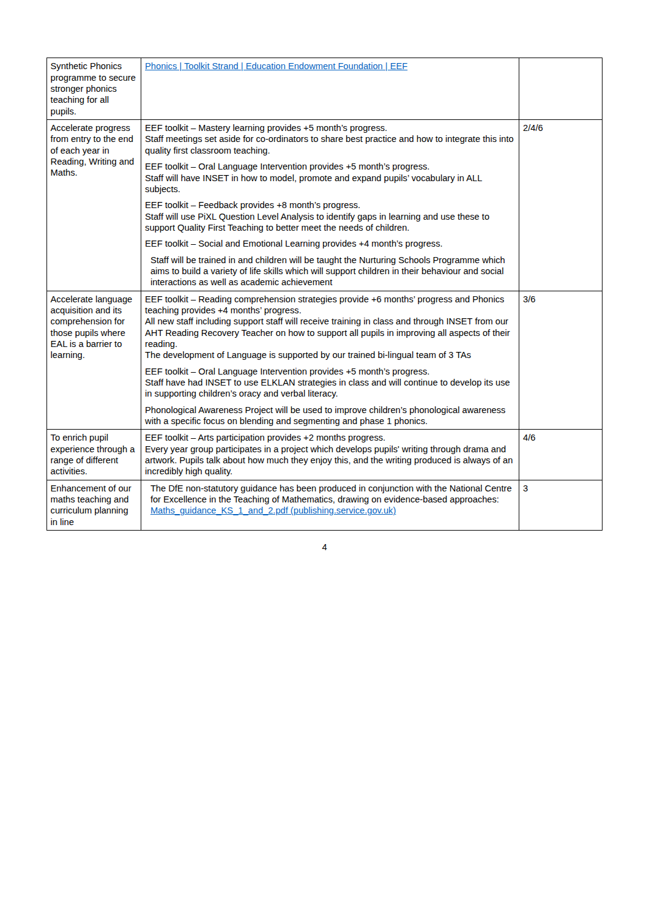| Synthetic Phonics programme to secure stronger phonics teaching for all pupils. | Phonics / Toolkit Strand / Education Endowment Foundation / EEF | |
| Accelerate progress from entry to the end of each year in Reading, Writing and Maths. | EEF toolkit – Mastery learning provides +5 month’s progress. Staff meetings set aside for co-ordinators to share best practice and how to integrate this into quality first classroom teaching. EEF toolkit – Oral Language Intervention provides +5 month’s progress. Staff will have INSET in how to model, promote and expand pupils’ vocabulary in ALL subjects. EEF toolkit – Feedback provides +8 month’s progress. Staff will use PiXL Question Level Analysis to identify gaps in learning and use these to support Quality First Teaching to better meet the needs of children. EEF toolkit – Social and Emotional Learning provides +4 month’s progress. Staff will be trained in and children will be taught the Nurturing Schools Programme which aims to build a variety of life skills which will support children in their behaviour and social interactions as well as academic achievement | 2/4/6 |
| Accelerate language acquisition and its comprehension for those pupils where EAL is a barrier to learning. | EEF toolkit – Reading comprehension strategies provide +6 months’ progress and Phonics teaching provides +4 months’ progress. All new staff including support staff will receive training in class and through INSET from our AHT Reading Recovery Teacher on how to support all pupils in improving all aspects of their reading. The development of Language is supported by our trained bi-lingual team of 3 TAs EEF toolkit – Oral Language Intervention provides +5 month’s progress. Staff have had INSET to use ELKLAN strategies in class and will continue to develop its use in supporting children’s oracy and verbal literacy. Phonological Awareness Project will be used to improve children’s phonological awareness with a specific focus on blending and segmenting and phase 1 phonics. | 3/6 |
| To enrich pupil experience through a range of different activities. | EEF toolkit – Arts participation provides +2 months progress. Every year group participates in a project which develops pupils' writing through drama and artwork. Pupils talk about how much they enjoy this, and the writing produced is always of an incredibly high quality. | 4/6 |
| Enhancement of our maths teaching and curriculum planning in line | The DfE non-statutory guidance has been produced in conjunction with the National Centre for Excellence in the Teaching of Mathematics, drawing on evidence-based approaches: Maths_guidance_KS_1_and_2.pdf (publishing.service.gov.uk) | 3 |
4